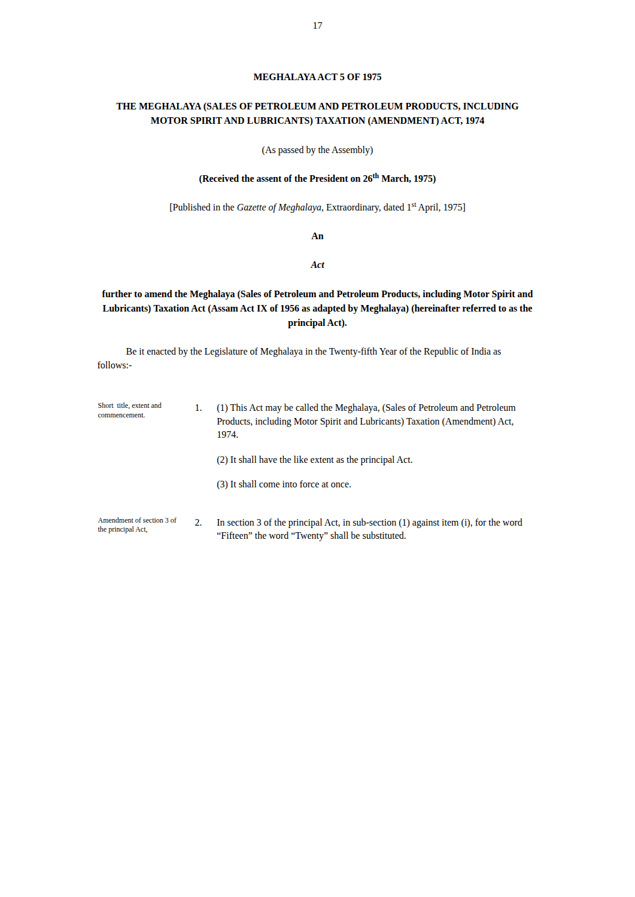17
MEGHALAYA ACT 5 OF 1975
THE MEGHALAYA (SALES OF PETROLEUM AND PETROLEUM PRODUCTS, INCLUDING MOTOR SPIRIT AND LUBRICANTS) TAXATION (AMENDMENT) ACT, 1974
(As passed by the Assembly)
(Received the assent of the President on 26th March, 1975)
[Published in the Gazette of Meghalaya, Extraordinary, dated 1st April, 1975]
An
Act
further to amend the Meghalaya (Sales of Petroleum and Petroleum Products, including Motor Spirit and Lubricants) Taxation Act (Assam Act IX of 1956 as adapted by Meghalaya) (hereinafter referred to as the principal Act).
Be it enacted by the Legislature of Meghalaya in the Twenty-fifth Year of the Republic of India as follows:-
| Short title, extent and commencement. | 1. | (1) This Act may be called the Meghalaya, (Sales of Petroleum and Petroleum Products, including Motor Spirit and Lubricants) Taxation (Amendment) Act, 1974. (2) It shall have the like extent as the principal Act. (3) It shall come into force at once. |
| Amendment of section 3 of the principal Act, | 2. | In section 3 of the principal Act, in sub-section (1) against item (i), for the word “Fifteen” the word “Twenty” shall be substituted. |